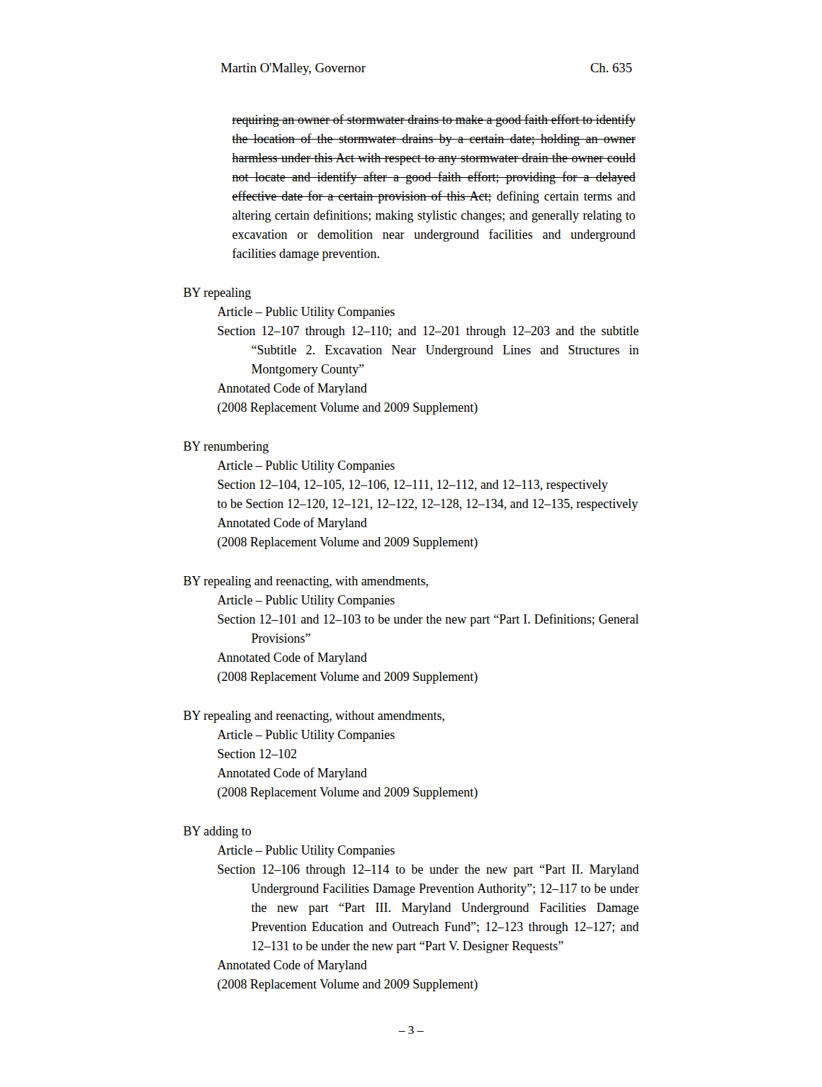Martin O'Malley, Governor
Ch. 635
requiring an owner of stormwater drains to make a good faith effort to identify the location of the stormwater drains by a certain date; holding an owner harmless under this Act with respect to any stormwater drain the owner could not locate and identify after a good faith effort; providing for a delayed effective date for a certain provision of this Act; defining certain terms and altering certain definitions; making stylistic changes; and generally relating to excavation or demolition near underground facilities and underground facilities damage prevention.
BY repealing
Article – Public Utility Companies
Section 12–107 through 12–110; and 12–201 through 12–203 and the subtitle “Subtitle 2. Excavation Near Underground Lines and Structures in Montgomery County”
Annotated Code of Maryland
(2008 Replacement Volume and 2009 Supplement)
BY renumbering
Article – Public Utility Companies
Section 12–104, 12–105, 12–106, 12–111, 12–112, and 12–113, respectively
to be Section 12–120, 12–121, 12–122, 12–128, 12–134, and 12–135, respectively
Annotated Code of Maryland
(2008 Replacement Volume and 2009 Supplement)
BY repealing and reenacting, with amendments,
Article – Public Utility Companies
Section 12–101 and 12–103 to be under the new part “Part I. Definitions; General Provisions”
Annotated Code of Maryland
(2008 Replacement Volume and 2009 Supplement)
BY repealing and reenacting, without amendments,
Article – Public Utility Companies
Section 12–102
Annotated Code of Maryland
(2008 Replacement Volume and 2009 Supplement)
BY adding to
Article – Public Utility Companies
Section 12–106 through 12–114 to be under the new part “Part II. Maryland Underground Facilities Damage Prevention Authority”; 12–117 to be under the new part “Part III. Maryland Underground Facilities Damage Prevention Education and Outreach Fund”; 12–123 through 12–127; and 12–131 to be under the new part “Part V. Designer Requests”
Annotated Code of Maryland
(2008 Replacement Volume and 2009 Supplement)
– 3 –